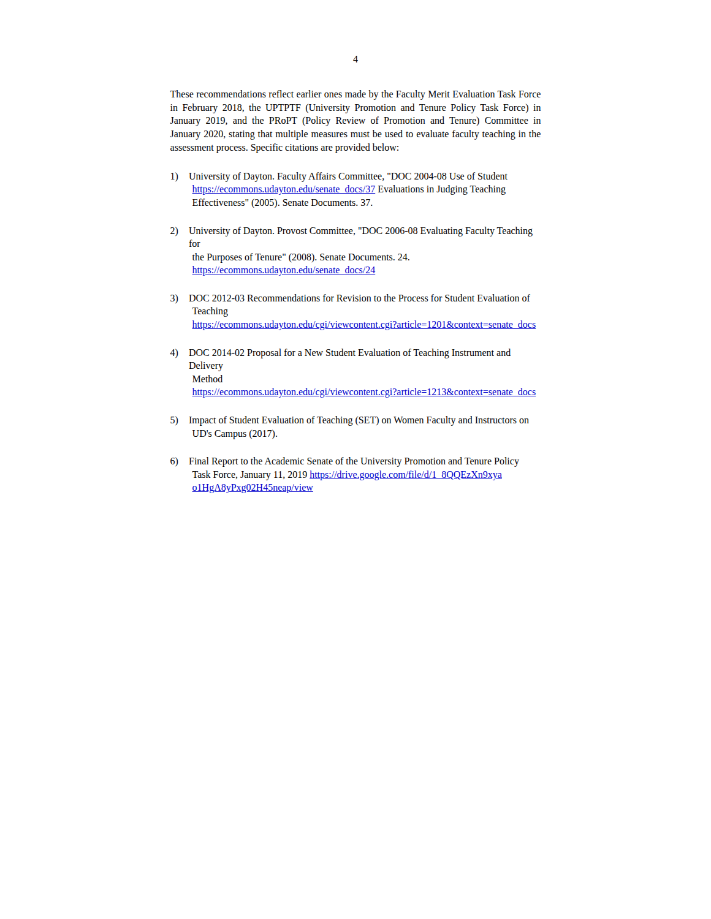4
These recommendations reflect earlier ones made by the Faculty Merit Evaluation Task Force in February 2018, the UPTPTF (University Promotion and Tenure Policy Task Force) in January 2019, and the PRoPT (Policy Review of Promotion and Tenure) Committee in January 2020, stating that multiple measures must be used to evaluate faculty teaching in the assessment process. Specific citations are provided below:
1) University of Dayton. Faculty Affairs Committee, "DOC 2004-08 Use of Student https://ecommons.udayton.edu/senate_docs/37 Evaluations in Judging Teaching Effectiveness" (2005). Senate Documents. 37.
2) University of Dayton. Provost Committee, "DOC 2006-08 Evaluating Faculty Teaching for the Purposes of Tenure" (2008). Senate Documents. 24. https://ecommons.udayton.edu/senate_docs/24
3) DOC 2012-03 Recommendations for Revision to the Process for Student Evaluation of Teaching https://ecommons.udayton.edu/cgi/viewcontent.cgi?article=1201&context=senate_docs
4) DOC 2014-02 Proposal for a New Student Evaluation of Teaching Instrument and Delivery Method https://ecommons.udayton.edu/cgi/viewcontent.cgi?article=1213&context=senate_docs
5) Impact of Student Evaluation of Teaching (SET) on Women Faculty and Instructors on UD's Campus (2017).
6) Final Report to the Academic Senate of the University Promotion and Tenure Policy Task Force, January 11, 2019 https://drive.google.com/file/d/1_8QQEzXn9xya o1HgA8yPxg02H45neap/view